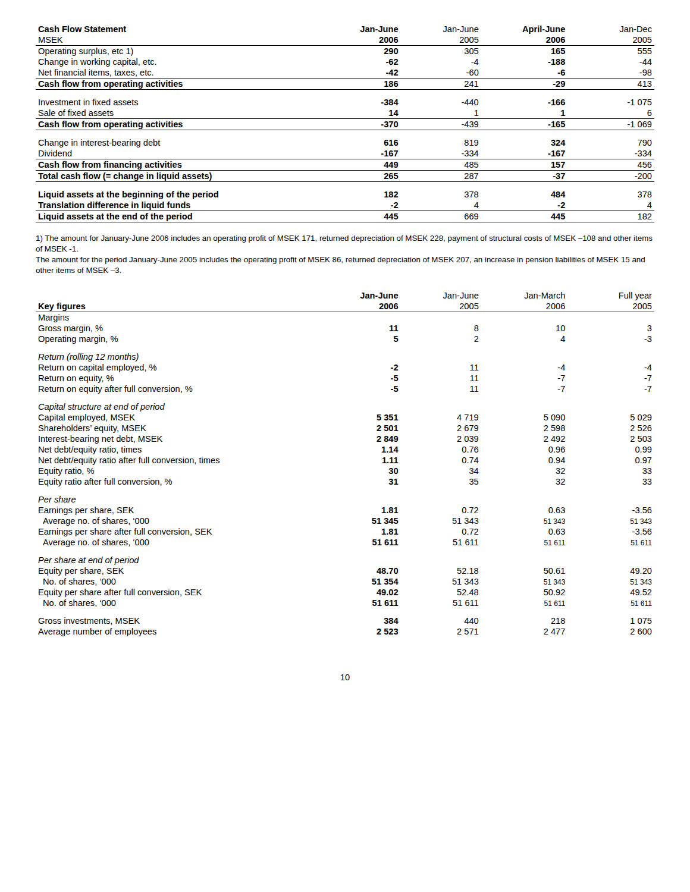| Cash Flow Statement | Jan-June | Jan-June | April-June | Jan-Dec |
| MSEK | 2006 | 2005 | 2006 | 2005 |
| Operating surplus, etc 1) | 290 | 305 | 165 | 555 |
| Change in working capital, etc. | -62 | -4 | -188 | -44 |
| Net financial items, taxes, etc. | -42 | -60 | -6 | -98 |
| Cash flow from operating activities | 186 | 241 | -29 | 413 |
| Investment in fixed assets | -384 | -440 | -166 | -1 075 |
| Sale of fixed assets | 14 | 1 | 1 | 6 |
| Cash flow from operating activities | -370 | -439 | -165 | -1 069 |
| Change in interest-bearing debt | 616 | 819 | 324 | 790 |
| Dividend | -167 | -334 | -167 | -334 |
| Cash flow from financing activities | 449 | 485 | 157 | 456 |
| Total cash flow (= change in liquid assets) | 265 | 287 | -37 | -200 |
| Liquid assets at the beginning of the period | 182 | 378 | 484 | 378 |
| Translation difference in liquid funds | -2 | 4 | -2 | 4 |
| Liquid assets at the end of the period | 445 | 669 | 445 | 182 |
1) The amount for January-June 2006 includes an operating profit of MSEK 171, returned depreciation of MSEK 228, payment of structural costs of MSEK –108 and other items of MSEK -1.
The amount for the period January-June 2005 includes the operating profit of MSEK 86, returned depreciation of MSEK 207, an increase in pension liabilities of MSEK 15 and other items of MSEK –3.
| | Jan-June | Jan-June | Jan-March | Full year |
| Key figures | 2006 | 2005 | 2006 | 2005 |
| Margins | | | | |
| Gross margin, % | 11 | 8 | 10 | 3 |
| Operating margin, % | 5 | 2 | 4 | -3 |
| Return (rolling 12 months) | | | | |
| Return on capital employed, % | -2 | 11 | -4 | -4 |
| Return on equity, % | -5 | 11 | -7 | -7 |
| Return on equity after full conversion, % | -5 | 11 | -7 | -7 |
| Capital structure at end of period | | | | |
| Capital employed, MSEK | 5 351 | 4 719 | 5 090 | 5 029 |
| Shareholders’ equity, MSEK | 2 501 | 2 679 | 2 598 | 2 526 |
| Interest-bearing net debt, MSEK | 2 849 | 2 039 | 2 492 | 2 503 |
| Net debt/equity ratio, times | 1.14 | 0.76 | 0.96 | 0.99 |
| Net debt/equity ratio after full conversion, times | 1.11 | 0.74 | 0.94 | 0.97 |
| Equity ratio, % | 30 | 34 | 32 | 33 |
| Equity ratio after full conversion, % | 31 | 35 | 32 | 33 |
| Per share | | | | |
| Earnings per share, SEK | 1.81 | 0.72 | 0.63 | -3.56 |
| Average no. of shares, ‘000 | 51 345 | 51 343 | 51 343 | 51 343 |
| Earnings per share after full conversion, SEK | 1.81 | 0.72 | 0.63 | -3.56 |
| Average no. of shares, ‘000 | 51 611 | 51 611 | 51 611 | 51 611 |
| Per share at end of period | | | | |
| Equity per share, SEK | 48.70 | 52.18 | 50.61 | 49.20 |
| No. of shares, ‘000 | 51 354 | 51 343 | 51 343 | 51 343 |
| Equity per share after full conversion, SEK | 49.02 | 52.48 | 50.92 | 49.52 |
| No. of shares, ‘000 | 51 611 | 51 611 | 51 611 | 51 611 |
| Gross investments, MSEK | 384 | 440 | 218 | 1 075 |
| Average number of employees | 2 523 | 2 571 | 2 477 | 2 600 |
10